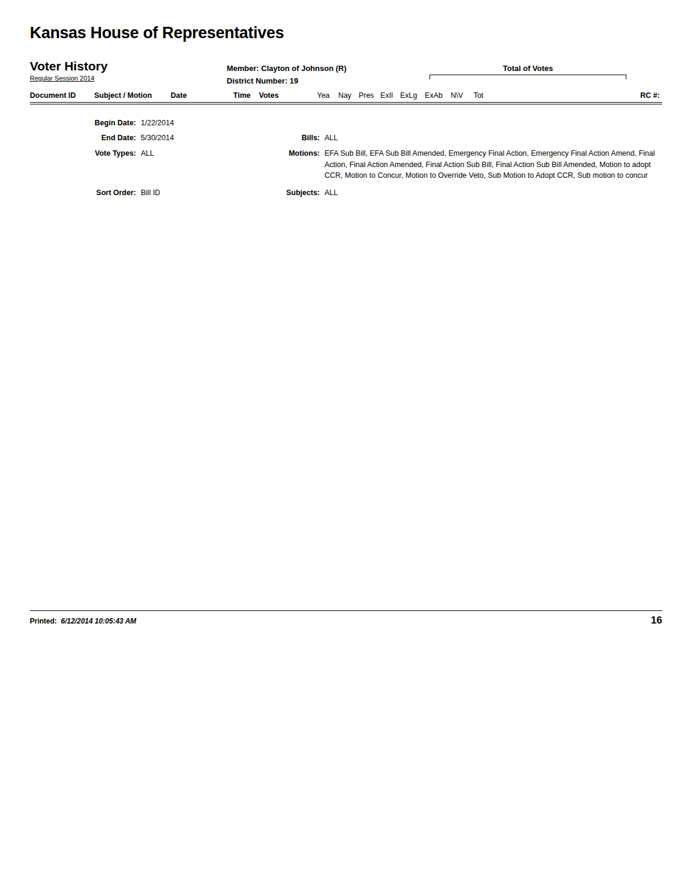Kansas House of Representatives
Voter History
Regular Session 2014
Member: Clayton of Johnson (R)
District Number: 19
Total of Votes
Document ID Subject / Motion Date Time Votes Yea Nay Pres ExIl ExLg ExAb N\V Tot RC #:
Begin Date: 1/22/2014
End Date: 5/30/2014 Bills: ALL
Vote Types: ALL Motions: EFA Sub Bill, EFA Sub Bill Amended, Emergency Final Action, Emergency Final Action Amend, Final Action, Final Action Amended, Final Action Sub Bill, Final Action Sub Bill Amended, Motion to adopt CCR, Motion to Concur, Motion to Override Veto, Sub Motion to Adopt CCR, Sub motion to concur
Sort Order: Bill ID Subjects: ALL
Printed: 6/12/2014 10:05:43 AM 16